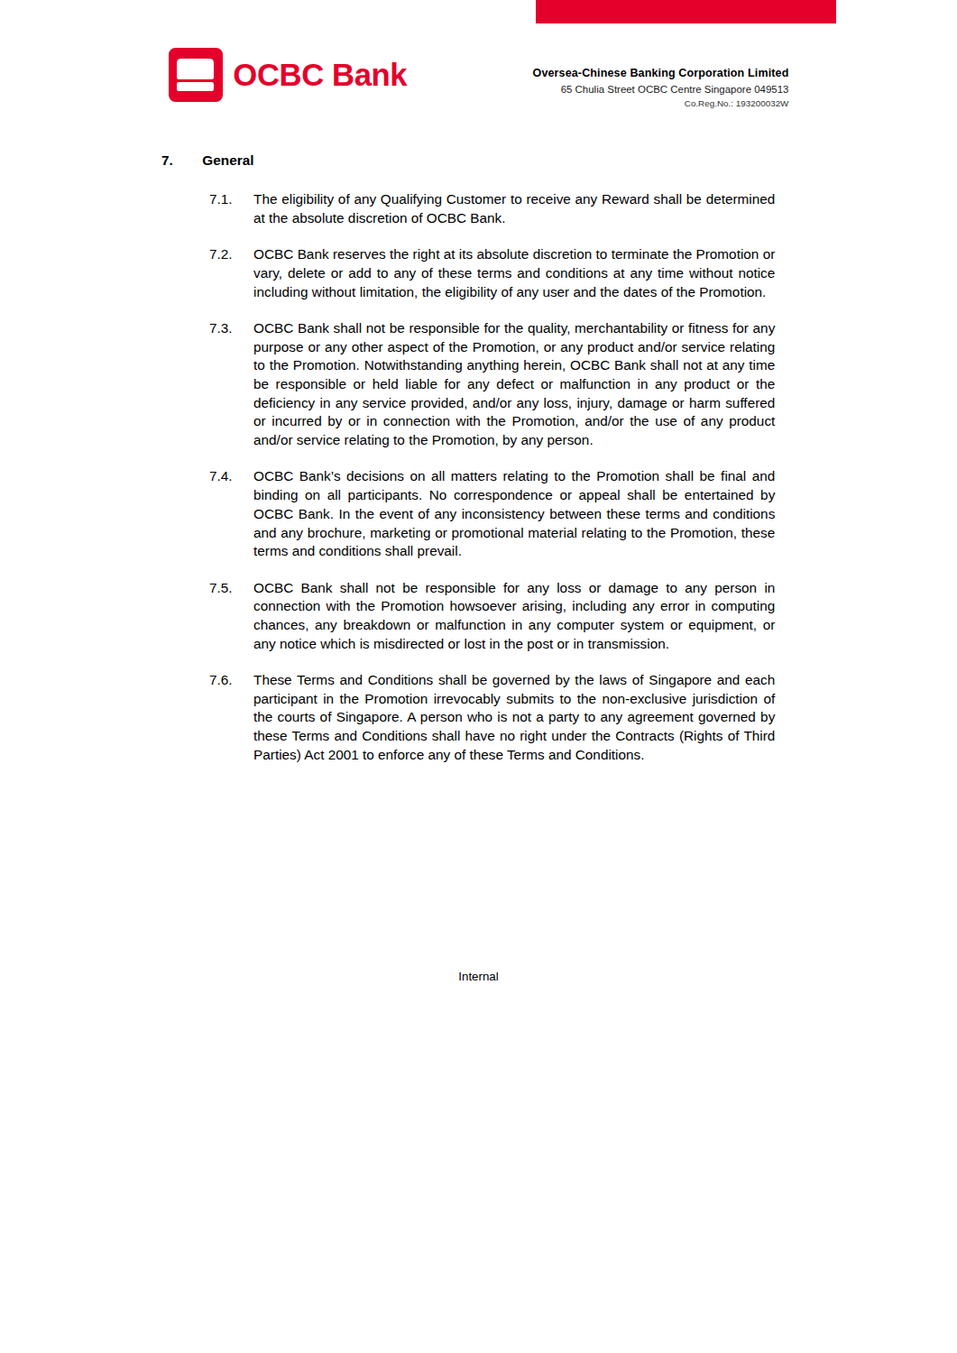OCBC Bank
Oversea-Chinese Banking Corporation Limited
65 Chulia Street OCBC Centre Singapore 049513
Co.Reg.No.: 193200032W
7. General
7.1. The eligibility of any Qualifying Customer to receive any Reward shall be determined at the absolute discretion of OCBC Bank.
7.2. OCBC Bank reserves the right at its absolute discretion to terminate the Promotion or vary, delete or add to any of these terms and conditions at any time without notice including without limitation, the eligibility of any user and the dates of the Promotion.
7.3. OCBC Bank shall not be responsible for the quality, merchantability or fitness for any purpose or any other aspect of the Promotion, or any product and/or service relating to the Promotion. Notwithstanding anything herein, OCBC Bank shall not at any time be responsible or held liable for any defect or malfunction in any product or the deficiency in any service provided, and/or any loss, injury, damage or harm suffered or incurred by or in connection with the Promotion, and/or the use of any product and/or service relating to the Promotion, by any person.
7.4. OCBC Bank’s decisions on all matters relating to the Promotion shall be final and binding on all participants. No correspondence or appeal shall be entertained by OCBC Bank. In the event of any inconsistency between these terms and conditions and any brochure, marketing or promotional material relating to the Promotion, these terms and conditions shall prevail.
7.5. OCBC Bank shall not be responsible for any loss or damage to any person in connection with the Promotion howsoever arising, including any error in computing chances, any breakdown or malfunction in any computer system or equipment, or any notice which is misdirected or lost in the post or in transmission.
7.6. These Terms and Conditions shall be governed by the laws of Singapore and each participant in the Promotion irrevocably submits to the non-exclusive jurisdiction of the courts of Singapore. A person who is not a party to any agreement governed by these Terms and Conditions shall have no right under the Contracts (Rights of Third Parties) Act 2001 to enforce any of these Terms and Conditions.
Internal